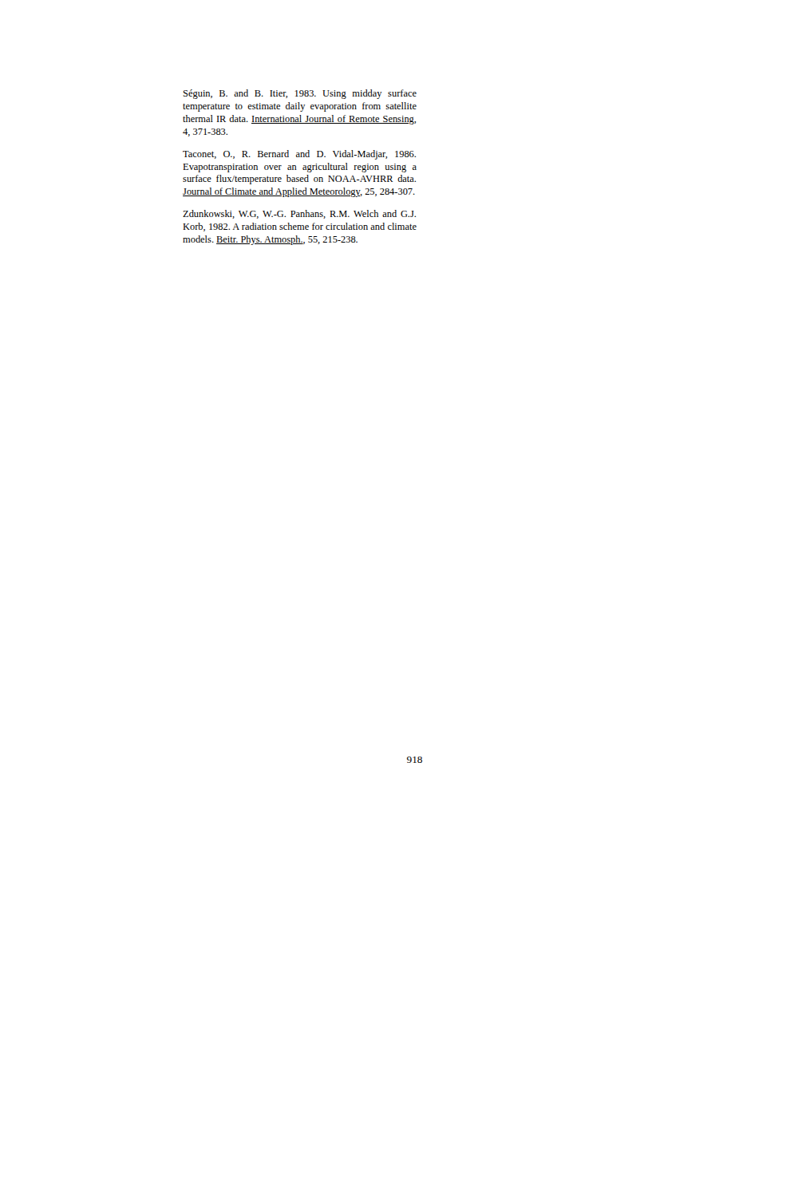Séguin, B. and B. Itier, 1983. Using midday surface temperature to estimate daily evaporation from satellite thermal IR data. International Journal of Remote Sensing, 4, 371-383.
Taconet, O., R. Bernard and D. Vidal-Madjar, 1986. Evapotranspiration over an agricultural region using a surface flux/temperature based on NOAA-AVHRR data. Journal of Climate and Applied Meteorology, 25, 284-307.
Zdunkowski, W.G, W.-G. Panhans, R.M. Welch and G.J. Korb, 1982. A radiation scheme for circulation and climate models. Beitr. Phys. Atmosph., 55, 215-238.
918